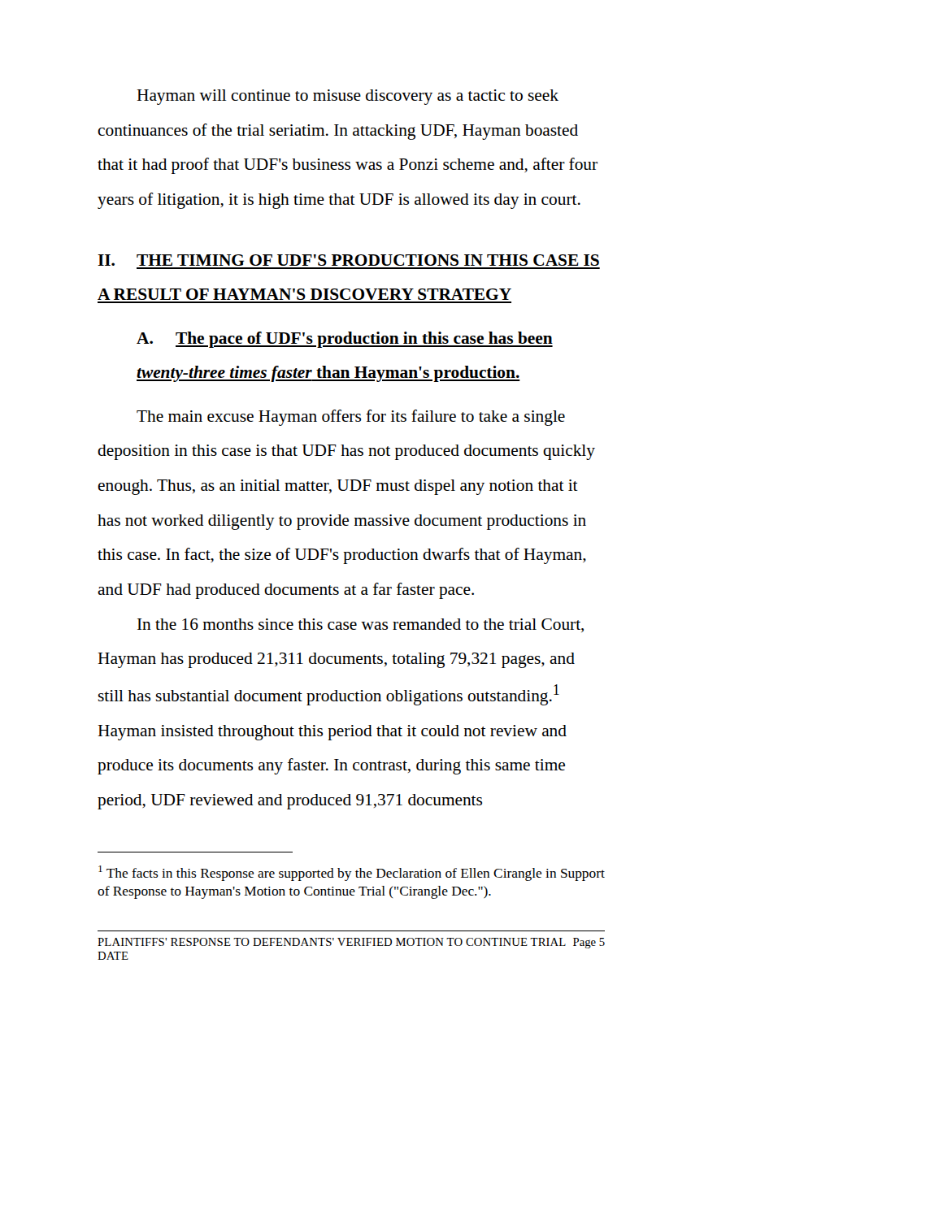Hayman will continue to misuse discovery as a tactic to seek continuances of the trial seriatim. In attacking UDF, Hayman boasted that it had proof that UDF's business was a Ponzi scheme and, after four years of litigation, it is high time that UDF is allowed its day in court.
II. THE TIMING OF UDF'S PRODUCTIONS IN THIS CASE IS A RESULT OF HAYMAN'S DISCOVERY STRATEGY
A. The pace of UDF's production in this case has been twenty-three times faster than Hayman's production.
The main excuse Hayman offers for its failure to take a single deposition in this case is that UDF has not produced documents quickly enough. Thus, as an initial matter, UDF must dispel any notion that it has not worked diligently to provide massive document productions in this case. In fact, the size of UDF's production dwarfs that of Hayman, and UDF had produced documents at a far faster pace.
In the 16 months since this case was remanded to the trial Court, Hayman has produced 21,311 documents, totaling 79,321 pages, and still has substantial document production obligations outstanding.1 Hayman insisted throughout this period that it could not review and produce its documents any faster. In contrast, during this same time period, UDF reviewed and produced 91,371 documents
1 The facts in this Response are supported by the Declaration of Ellen Cirangle in Support of Response to Hayman's Motion to Continue Trial ("Cirangle Dec.").
Plaintiffs' Response to Defendants' Verified Motion to Continue Trial Date Page 5